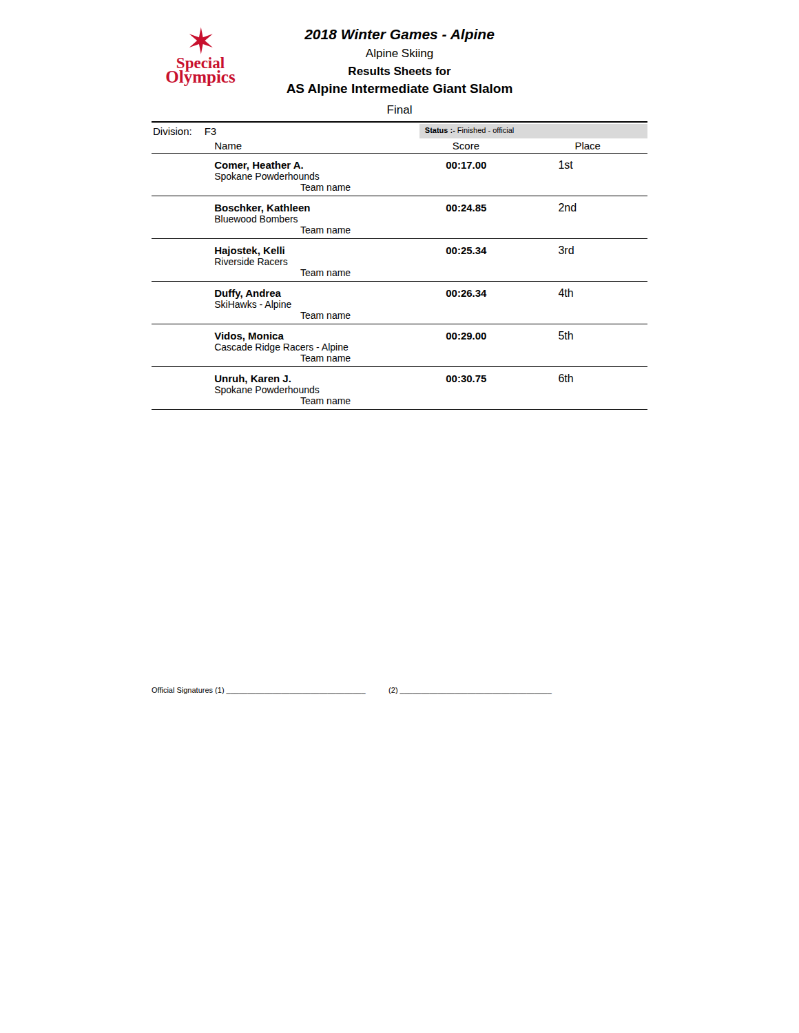✶ Special Olympics
2018 Winter Games - Alpine
Alpine Skiing
Results Sheets for
AS Alpine Intermediate Giant Slalom
Final
Division: F3
Status :- Finished - official
| Name | Score | Place |
| --- | --- | --- |
| Comer, Heather A. Spokane Powderhounds | 00:17.00 | 1st |
| Team name | | |
| Boschker, Kathleen Bluewood Bombers | 00:24.85 | 2nd |
| Team name | | |
| Hajostek, Kelli Riverside Racers | 00:25.34 | 3rd |
| Team name | | |
| Duffy, Andrea SkiHawks - Alpine | 00:26.34 | 4th |
| Team name | | |
| Vidos, Monica Cascade Ridge Racers - Alpine | 00:29.00 | 5th |
| Team name | | |
| Unruh, Karen J. Spokane Powderhounds | 00:30.75 | 6th |
| Team name | | |
Official Signatures (1) _________________________________ (2) ____________________________________